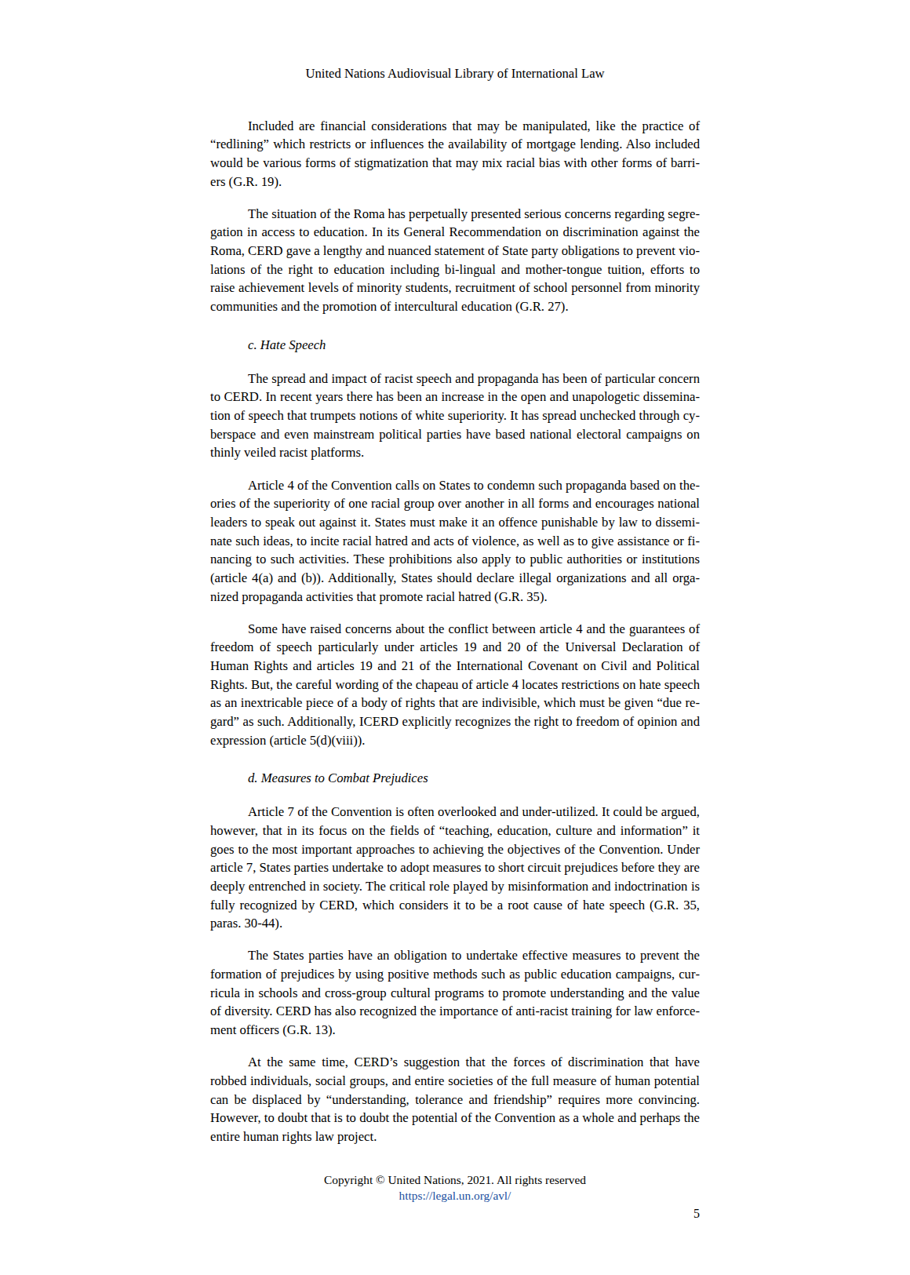United Nations Audiovisual Library of International Law
Included are financial considerations that may be manipulated, like the practice of “redlining” which restricts or influences the availability of mortgage lending. Also included would be various forms of stigmatization that may mix racial bias with other forms of barriers (G.R. 19).
The situation of the Roma has perpetually presented serious concerns regarding segregation in access to education. In its General Recommendation on discrimination against the Roma, CERD gave a lengthy and nuanced statement of State party obligations to prevent violations of the right to education including bi-lingual and mother-tongue tuition, efforts to raise achievement levels of minority students, recruitment of school personnel from minority communities and the promotion of intercultural education (G.R. 27).
c. Hate Speech
The spread and impact of racist speech and propaganda has been of particular concern to CERD. In recent years there has been an increase in the open and unapologetic dissemination of speech that trumpets notions of white superiority. It has spread unchecked through cyberspace and even mainstream political parties have based national electoral campaigns on thinly veiled racist platforms.
Article 4 of the Convention calls on States to condemn such propaganda based on theories of the superiority of one racial group over another in all forms and encourages national leaders to speak out against it. States must make it an offence punishable by law to disseminate such ideas, to incite racial hatred and acts of violence, as well as to give assistance or financing to such activities. These prohibitions also apply to public authorities or institutions (article 4(a) and (b)). Additionally, States should declare illegal organizations and all organized propaganda activities that promote racial hatred (G.R. 35).
Some have raised concerns about the conflict between article 4 and the guarantees of freedom of speech particularly under articles 19 and 20 of the Universal Declaration of Human Rights and articles 19 and 21 of the International Covenant on Civil and Political Rights. But, the careful wording of the chapeau of article 4 locates restrictions on hate speech as an inextricable piece of a body of rights that are indivisible, which must be given “due regard” as such. Additionally, ICERD explicitly recognizes the right to freedom of opinion and expression (article 5(d)(viii)).
d. Measures to Combat Prejudices
Article 7 of the Convention is often overlooked and under-utilized. It could be argued, however, that in its focus on the fields of “teaching, education, culture and information” it goes to the most important approaches to achieving the objectives of the Convention. Under article 7, States parties undertake to adopt measures to short circuit prejudices before they are deeply entrenched in society. The critical role played by misinformation and indoctrination is fully recognized by CERD, which considers it to be a root cause of hate speech (G.R. 35, paras. 30-44).
The States parties have an obligation to undertake effective measures to prevent the formation of prejudices by using positive methods such as public education campaigns, curricula in schools and cross-group cultural programs to promote understanding and the value of diversity. CERD has also recognized the importance of anti-racist training for law enforcement officers (G.R. 13).
At the same time, CERD’s suggestion that the forces of discrimination that have robbed individuals, social groups, and entire societies of the full measure of human potential can be displaced by “understanding, tolerance and friendship” requires more convincing. However, to doubt that is to doubt the potential of the Convention as a whole and perhaps the entire human rights law project.
Copyright © United Nations, 2021. All rights reserved
https://legal.un.org/avl/
5